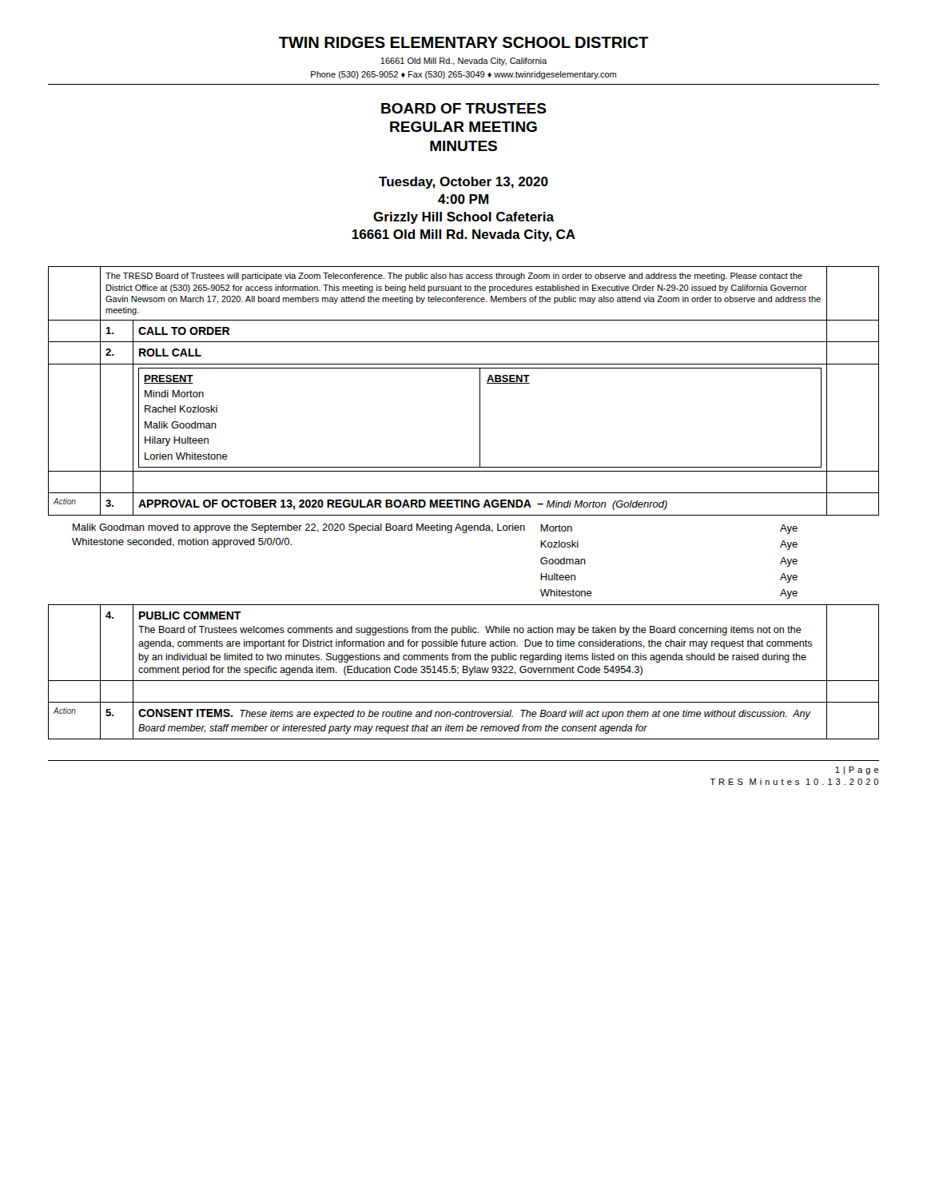TWIN RIDGES ELEMENTARY SCHOOL DISTRICT
16661 Old Mill Rd., Nevada City, California
Phone (530) 265-9052 ♦ Fax (530) 265-3049 ♦ www.twinridgeselementary.com
BOARD OF TRUSTEES
REGULAR MEETING
MINUTES
Tuesday, October 13, 2020
4:00 PM
Grizzly Hill School Cafeteria
16661 Old Mill Rd. Nevada City, CA
| | The TRESD Board of Trustees will participate via Zoom Teleconference. The public also has access through Zoom in order to observe and address the meeting. Please contact the District Office at (530) 265-9052 for access information. This meeting is being held pursuant to the procedures established in Executive Order N-29-20 issued by California Governor Gavin Newsom on March 17, 2020. All board members may attend the meeting by teleconference. Members of the public may also attend via Zoom in order to observe and address the meeting. | |
| | 1. | CALL TO ORDER | |
| | 2. | ROLL CALL | |
| | | / PRESENT Mindi Morton Rachel Kozloski Malik Goodman Hilary Hulteen Lorien Whitestone / ABSENT / | |
| Action | 3. | APPROVAL OF OCTOBER 13, 2020 REGULAR BOARD MEETING AGENDA – Mindi Morton (Goldenrod) | |
| Malik Goodman moved to approve the September 22, 2020 Special Board Meeting Agenda, Lorien Whitestone seconded, motion approved 5/0/0/0. | Morton Kozloski Goodman Hulteen Whitestone | Aye Aye Aye Aye Aye |
| | 4. | PUBLIC COMMENT The Board of Trustees welcomes comments and suggestions from the public. While no action may be taken by the Board concerning items not on the agenda, comments are important for District information and for possible future action. Due to time considerations, the chair may request that comments by an individual be limited to two minutes. Suggestions and comments from the public regarding items listed on this agenda should be raised during the comment period for the specific agenda item. (Education Code 35145.5; Bylaw 9322, Government Code 54954.3) | |
| Action | 5. | CONSENT ITEMS. These items are expected to be routine and non-controversial. The Board will act upon them at one time without discussion. Any Board member, staff member or interested party may request that an item be removed from the consent agenda for | |
1 | P a g e
T R E S M i n u t e s 1 0 . 1 3 . 2 0 2 0